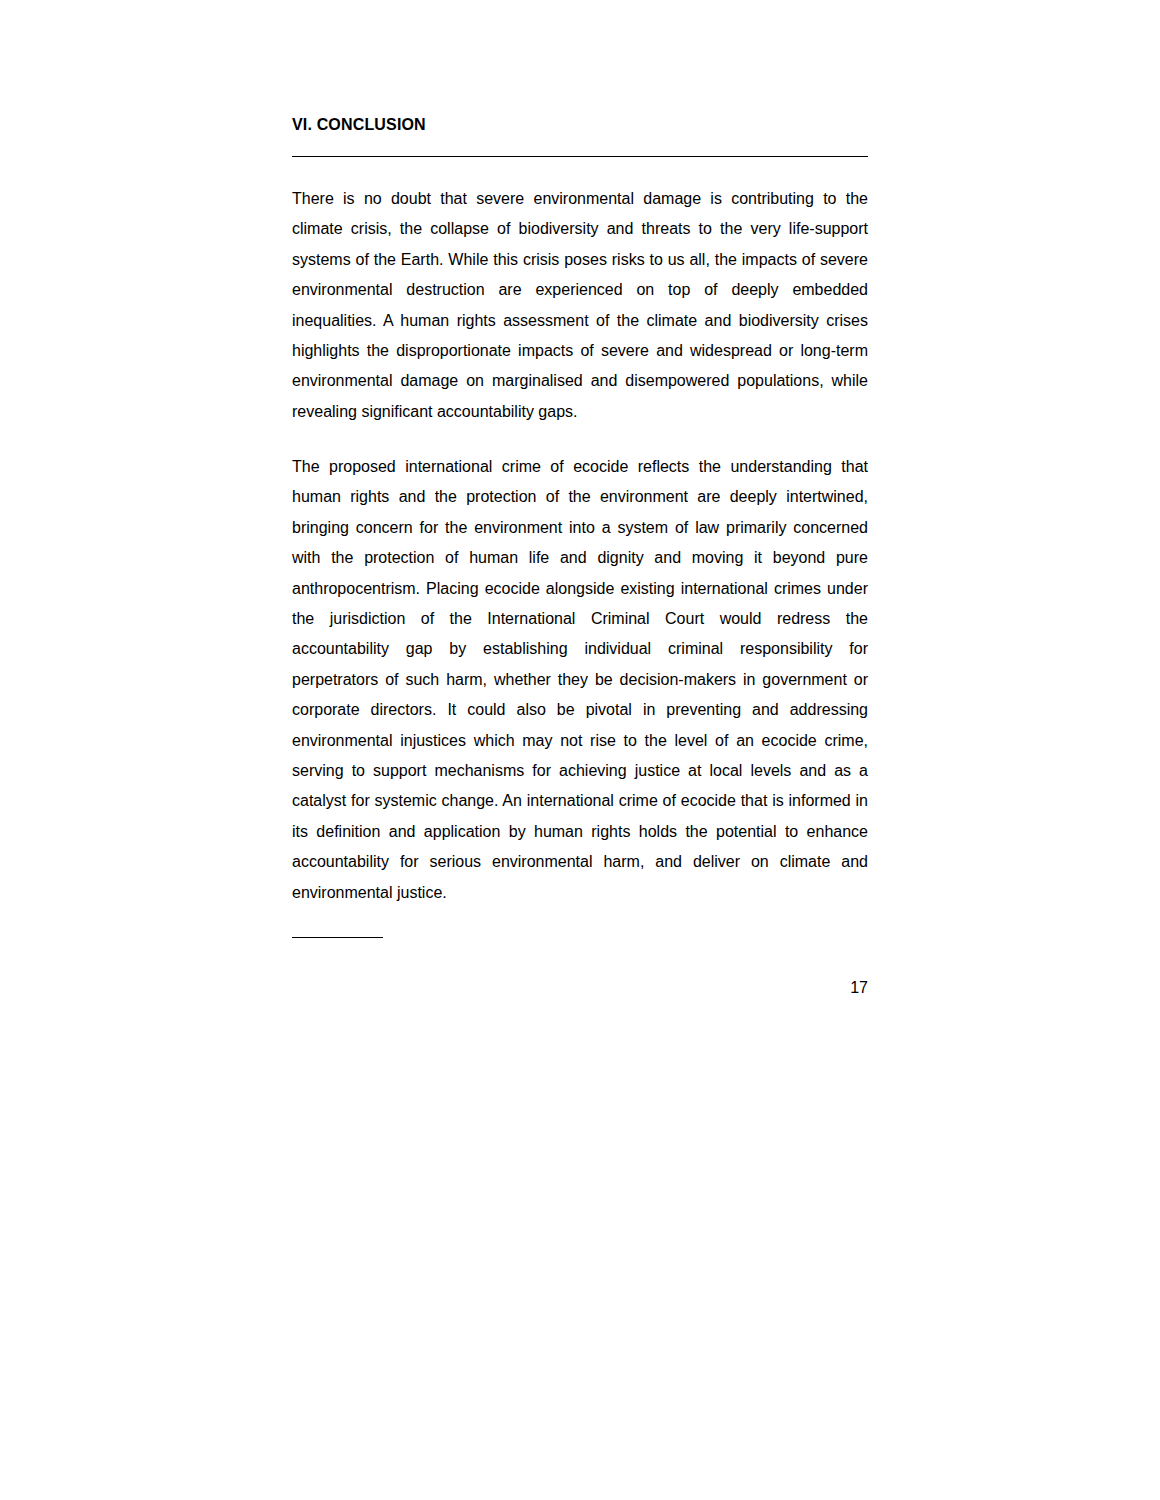VI. CONCLUSION
There is no doubt that severe environmental damage is contributing to the climate crisis, the collapse of biodiversity and threats to the very life-support systems of the Earth. While this crisis poses risks to us all, the impacts of severe environmental destruction are experienced on top of deeply embedded inequalities. A human rights assessment of the climate and biodiversity crises highlights the disproportionate impacts of severe and widespread or long-term environmental damage on marginalised and disempowered populations, while revealing significant accountability gaps.
The proposed international crime of ecocide reflects the understanding that human rights and the protection of the environment are deeply intertwined, bringing concern for the environment into a system of law primarily concerned with the protection of human life and dignity and moving it beyond pure anthropocentrism. Placing ecocide alongside existing international crimes under the jurisdiction of the International Criminal Court would redress the accountability gap by establishing individual criminal responsibility for perpetrators of such harm, whether they be decision-makers in government or corporate directors. It could also be pivotal in preventing and addressing environmental injustices which may not rise to the level of an ecocide crime, serving to support mechanisms for achieving justice at local levels and as a catalyst for systemic change. An international crime of ecocide that is informed in its definition and application by human rights holds the potential to enhance accountability for serious environmental harm, and deliver on climate and environmental justice.
17